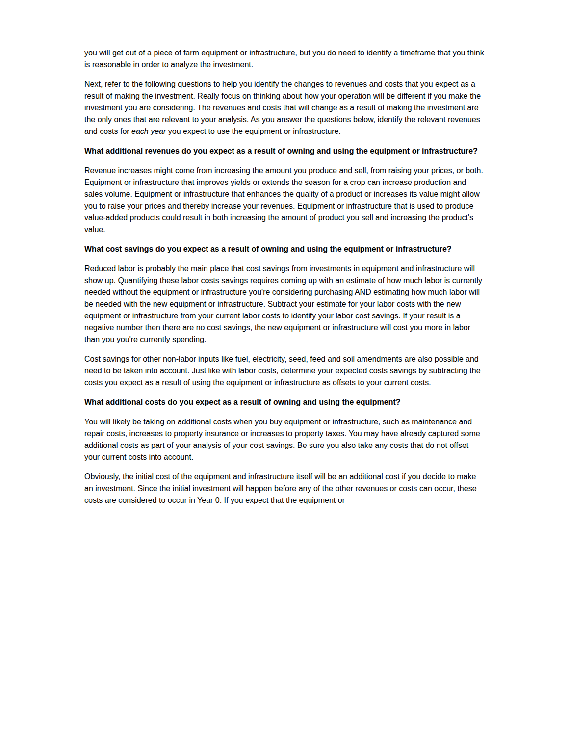you will get out of a piece of farm equipment or infrastructure, but you do need to identify a timeframe that you think is reasonable in order to analyze the investment.
Next, refer to the following questions to help you identify the changes to revenues and costs that you expect as a result of making the investment. Really focus on thinking about how your operation will be different if you make the investment you are considering. The revenues and costs that will change as a result of making the investment are the only ones that are relevant to your analysis. As you answer the questions below, identify the relevant revenues and costs for each year you expect to use the equipment or infrastructure.
What additional revenues do you expect as a result of owning and using the equipment or infrastructure?
Revenue increases might come from increasing the amount you produce and sell, from raising your prices, or both. Equipment or infrastructure that improves yields or extends the season for a crop can increase production and sales volume. Equipment or infrastructure that enhances the quality of a product or increases its value might allow you to raise your prices and thereby increase your revenues. Equipment or infrastructure that is used to produce value-added products could result in both increasing the amount of product you sell and increasing the product's value.
What cost savings do you expect as a result of owning and using the equipment or infrastructure?
Reduced labor is probably the main place that cost savings from investments in equipment and infrastructure will show up. Quantifying these labor costs savings requires coming up with an estimate of how much labor is currently needed without the equipment or infrastructure you're considering purchasing AND estimating how much labor will be needed with the new equipment or infrastructure. Subtract your estimate for your labor costs with the new equipment or infrastructure from your current labor costs to identify your labor cost savings. If your result is a negative number then there are no cost savings, the new equipment or infrastructure will cost you more in labor than you you're currently spending.
Cost savings for other non-labor inputs like fuel, electricity, seed, feed and soil amendments are also possible and need to be taken into account. Just like with labor costs, determine your expected costs savings by subtracting the costs you expect as a result of using the equipment or infrastructure as offsets to your current costs.
What additional costs do you expect as a result of owning and using the equipment?
You will likely be taking on additional costs when you buy equipment or infrastructure, such as maintenance and repair costs, increases to property insurance or increases to property taxes. You may have already captured some additional costs as part of your analysis of your cost savings. Be sure you also take any costs that do not offset your current costs into account.
Obviously, the initial cost of the equipment and infrastructure itself will be an additional cost if you decide to make an investment. Since the initial investment will happen before any of the other revenues or costs can occur, these costs are considered to occur in Year 0. If you expect that the equipment or